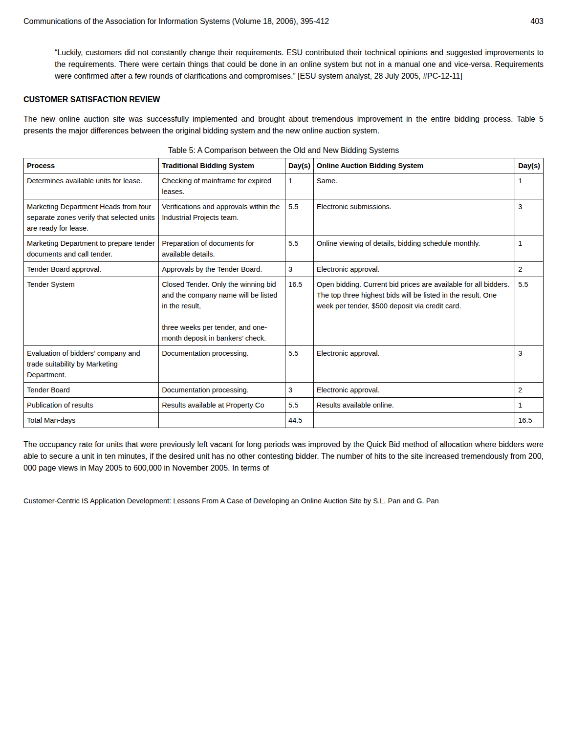Communications of the Association for Information Systems (Volume 18, 2006), 395-412 403
“Luckily, customers did not constantly change their requirements. ESU contributed their technical opinions and suggested improvements to the requirements. There were certain things that could be done in an online system but not in a manual one and vice-versa. Requirements were confirmed after a few rounds of clarifications and compromises.” [ESU system analyst, 28 July 2005, #PC-12-11]
Customer Satisfaction Review
The new online auction site was successfully implemented and brought about tremendous improvement in the entire bidding process. Table 5 presents the major differences between the original bidding system and the new online auction system.
Table 5: A Comparison between the Old and New Bidding Systems
| Process | Traditional Bidding System | Day(s) | Online Auction Bidding System | Day(s) |
| --- | --- | --- | --- | --- |
| Determines available units for lease. | Checking of mainframe for expired leases. | 1 | Same. | 1 |
| Marketing Department Heads from four separate zones verify that selected units are ready for lease. | Verifications and approvals within the Industrial Projects team. | 5.5 | Electronic submissions. | 3 |
| Marketing Department to prepare tender documents and call tender. | Preparation of documents for available details. | 5.5 | Online viewing of details, bidding schedule monthly. | 1 |
| Tender Board approval. | Approvals by the Tender Board. | 3 | Electronic approval. | 2 |
| Tender System | Closed Tender. Only the winning bid and the company name will be listed in the result, three weeks per tender, and one-month deposit in bankers’ check. | 16.5 | Open bidding. Current bid prices are available for all bidders. The top three highest bids will be listed in the result. One week per tender, $500 deposit via credit card. | 5.5 |
| Evaluation of bidders’ company and trade suitability by Marketing Department. | Documentation processing. | 5.5 | Electronic approval. | 3 |
| Tender Board | Documentation processing. | 3 | Electronic approval. | 2 |
| Publication of results | Results available at Property Co | 5.5 | Results available online. | 1 |
| Total Man-days | | 44.5 | | 16.5 |
The occupancy rate for units that were previously left vacant for long periods was improved by the Quick Bid method of allocation where bidders were able to secure a unit in ten minutes, if the desired unit has no other contesting bidder. The number of hits to the site increased tremendously from 200, 000 page views in May 2005 to 600,000 in November 2005. In terms of
Customer-Centric IS Application Development: Lessons From A Case of Developing an Online Auction Site by S.L. Pan and G. Pan